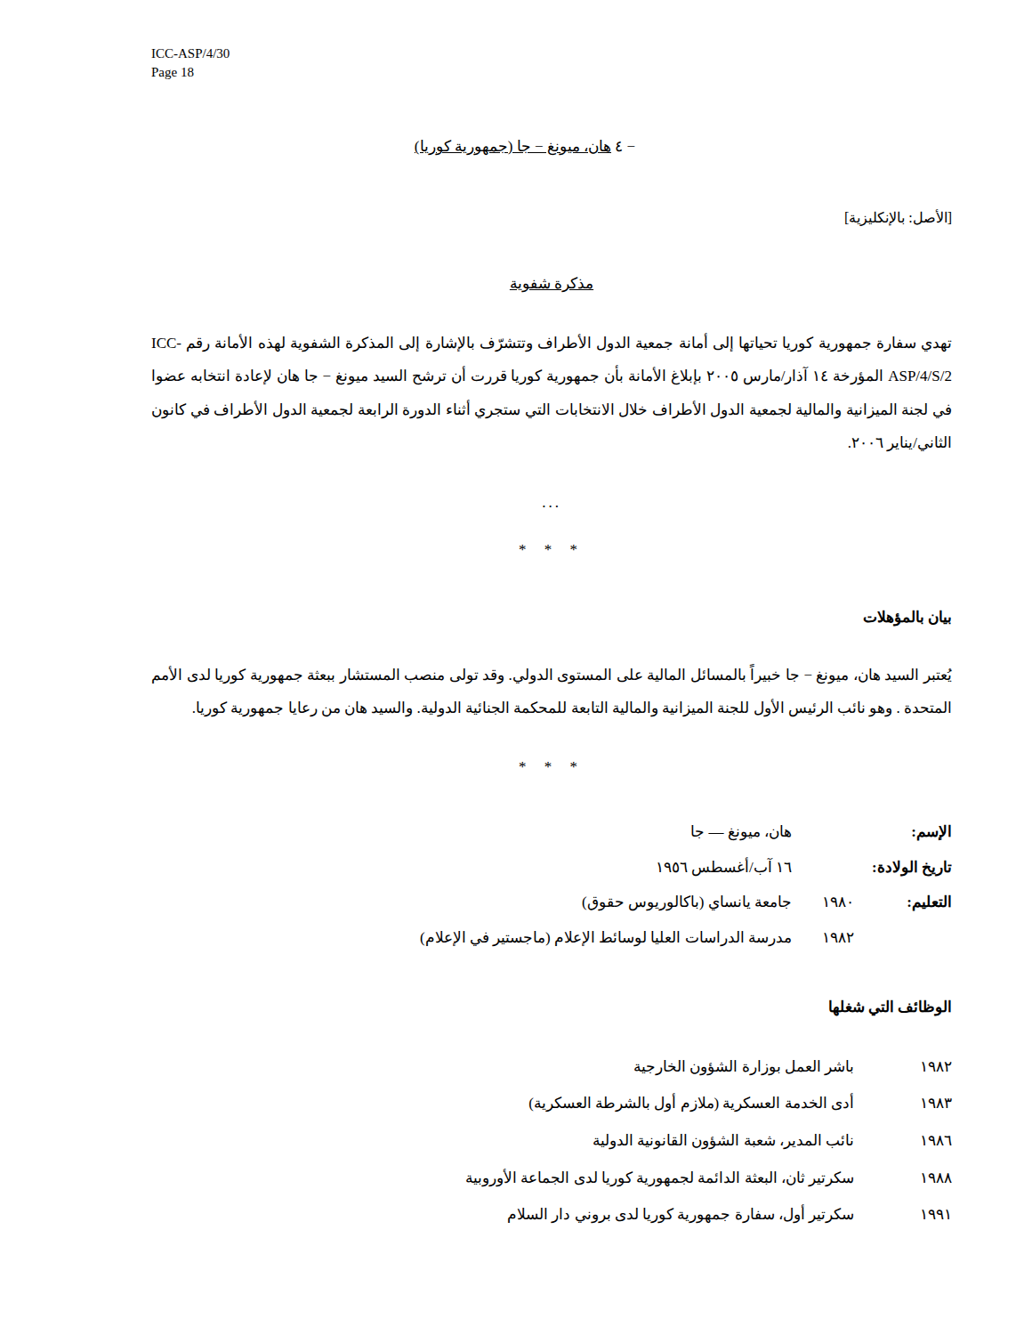ICC-ASP/4/30
Page 18
− ٤ هان، ميونغ − جا (جمهورية كوريا)
[الأصل: بالإنكليزية]
مذكرة شفوية
تهدي سفارة جمهورية كوريا تحياتها إلى أمانة جمعية الدول الأطراف وتتشرّف بالإشارة إلى المذكرة الشفوية لهذه الأمانة رقم ICC-ASP/4/S/2 المؤرخة ١٤ آذار/مارس ٢٠٠٥ بإبلاغ الأمانة بأن جمهورية كوريا قررت أن ترشح السيد ميونغ − جا هان لإعادة انتخابه عضوا في لجنة الميزانية والمالية لجمعية الدول الأطراف خلال الانتخابات التي ستجري أثناء الدورة الرابعة لجمعية الدول الأطراف في كانون الثاني/يناير ٢٠٠٦.
...
* * *
بيان بالمؤهلات
يُعتبر السيد هان، ميونغ − جا خبيراً بالمسائل المالية على المستوى الدولي. وقد تولى منصب المستشار ببعثة جمهورية كوريا لدى الأمم المتحدة . وهو نائب الرئيس الأول للجنة الميزانية والمالية التابعة للمحكمة الجنائية الدولية. والسيد هان من رعايا جمهورية كوريا.
* * *
| الإسم: | | هان، ميونغ — جا |
| تاريخ الولادة: | | ١٦ آب/أغسطس ١٩٥٦ |
| التعليم: | ١٩٨٠ | جامعة يانساي (باكالوريوس حقوق) |
| | ١٩٨٢ | مدرسة الدراسات العليا لوسائط الإعلام (ماجستير في الإعلام) |
الوظائف التي شغلها
| ١٩٨٢ | باشر العمل بوزارة الشؤون الخارجية |
| ١٩٨٣ | أدى الخدمة العسكرية (ملازم أول بالشرطة العسكرية) |
| ١٩٨٦ | نائب المدير، شعبة الشؤون القانونية الدولية |
| ١٩٨٨ | سكرتير ثان، البعثة الدائمة لجمهورية كوريا لدى الجماعة الأوروبية |
| ١٩٩١ | سكرتير أول، سفارة جمهورية كوريا لدى بروني دار السلام |